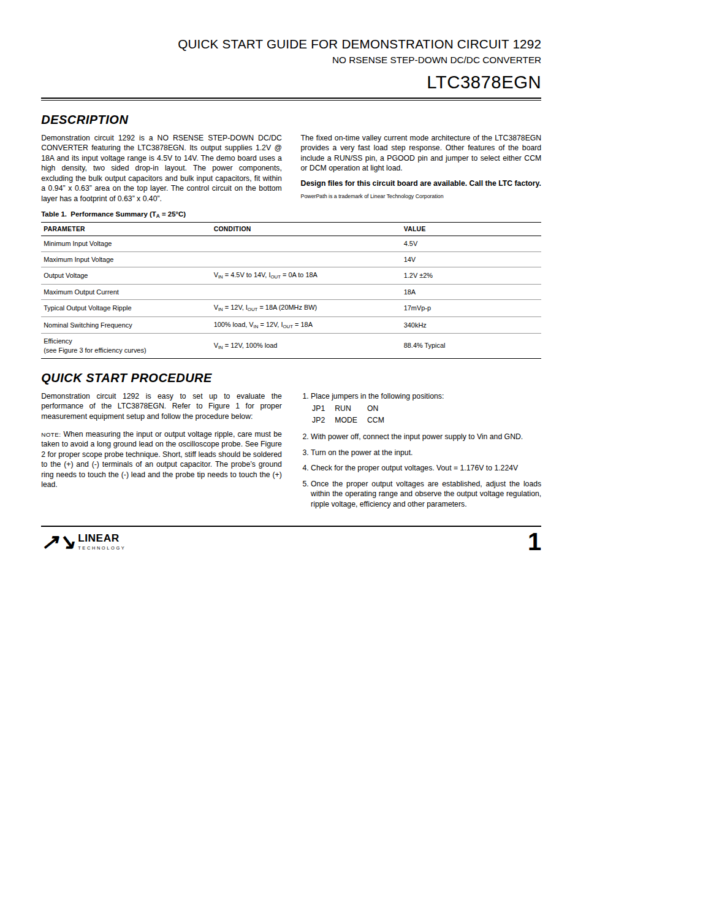QUICK START GUIDE FOR DEMONSTRATION CIRCUIT 1292
NO RSENSE STEP-DOWN DC/DC CONVERTER
LTC3878EGN
DESCRIPTION
Demonstration circuit 1292 is a NO RSENSE STEP-DOWN DC/DC CONVERTER featuring the LTC3878EGN. Its output supplies 1.2V @ 18A and its input voltage range is 4.5V to 14V. The demo board uses a high density, two sided drop-in layout. The power components, excluding the bulk output capacitors and bulk input capacitors, fit within a 0.94” x 0.63” area on the top layer. The control circuit on the bottom layer has a footprint of 0.63” x 0.40”.
The fixed on-time valley current mode architecture of the LTC3878EGN provides a very fast load step response. Other features of the board include a RUN/SS pin, a PGOOD pin and jumper to select either CCM or DCM operation at light load.
Design files for this circuit board are available. Call the LTC factory.
PowerPath is a trademark of Linear Technology Corporation
Table 1. Performance Summary (T A = 25°C)
| PARAMETER | CONDITION | VALUE |
| --- | --- | --- |
| Minimum Input Voltage | | 4.5V |
| Maximum Input Voltage | | 14V |
| Output Voltage | V IN = 4.5V to 14V, I OUT = 0A to 18A | 1.2V ±2% |
| Maximum Output Current | | 18A |
| Typical Output Voltage Ripple | V IN = 12V, I OUT = 18A (20MHz BW) | 17mVp-p |
| Nominal Switching Frequency | 100% load, V IN = 12V, I OUT = 18A | 340kHz |
| Efficiency (see Figure 3 for efficiency curves) | V IN = 12V, 100% load | 88.4% Typical |
QUICK START PROCEDURE
Demonstration circuit 1292 is easy to set up to evaluate the performance of the LTC3878EGN. Refer to Figure 1 for proper measurement equipment setup and follow the procedure below:
NOTE: When measuring the input or output voltage ripple, care must be taken to avoid a long ground lead on the oscilloscope probe. See Figure 2 for proper scope probe technique. Short, stiff leads should be soldered to the (+) and (-) terminals of an output capacitor. The probe’s ground ring needs to touch the (-) lead and the probe tip needs to touch the (+) lead.
Place jumpers in the following positions:
| JP1 | RUN | ON |
| JP2 | MODE | CCM |
With power off, connect the input power supply to Vin and GND.
Turn on the power at the input.
Check for the proper output voltages. Vout = 1.176V to 1.224V
Once the proper output voltages are established, adjust the loads within the operating range and observe the output voltage regulation, ripple voltage, efficiency and other parameters.
↗↘ LINEAR
TECHNOLOGY
1